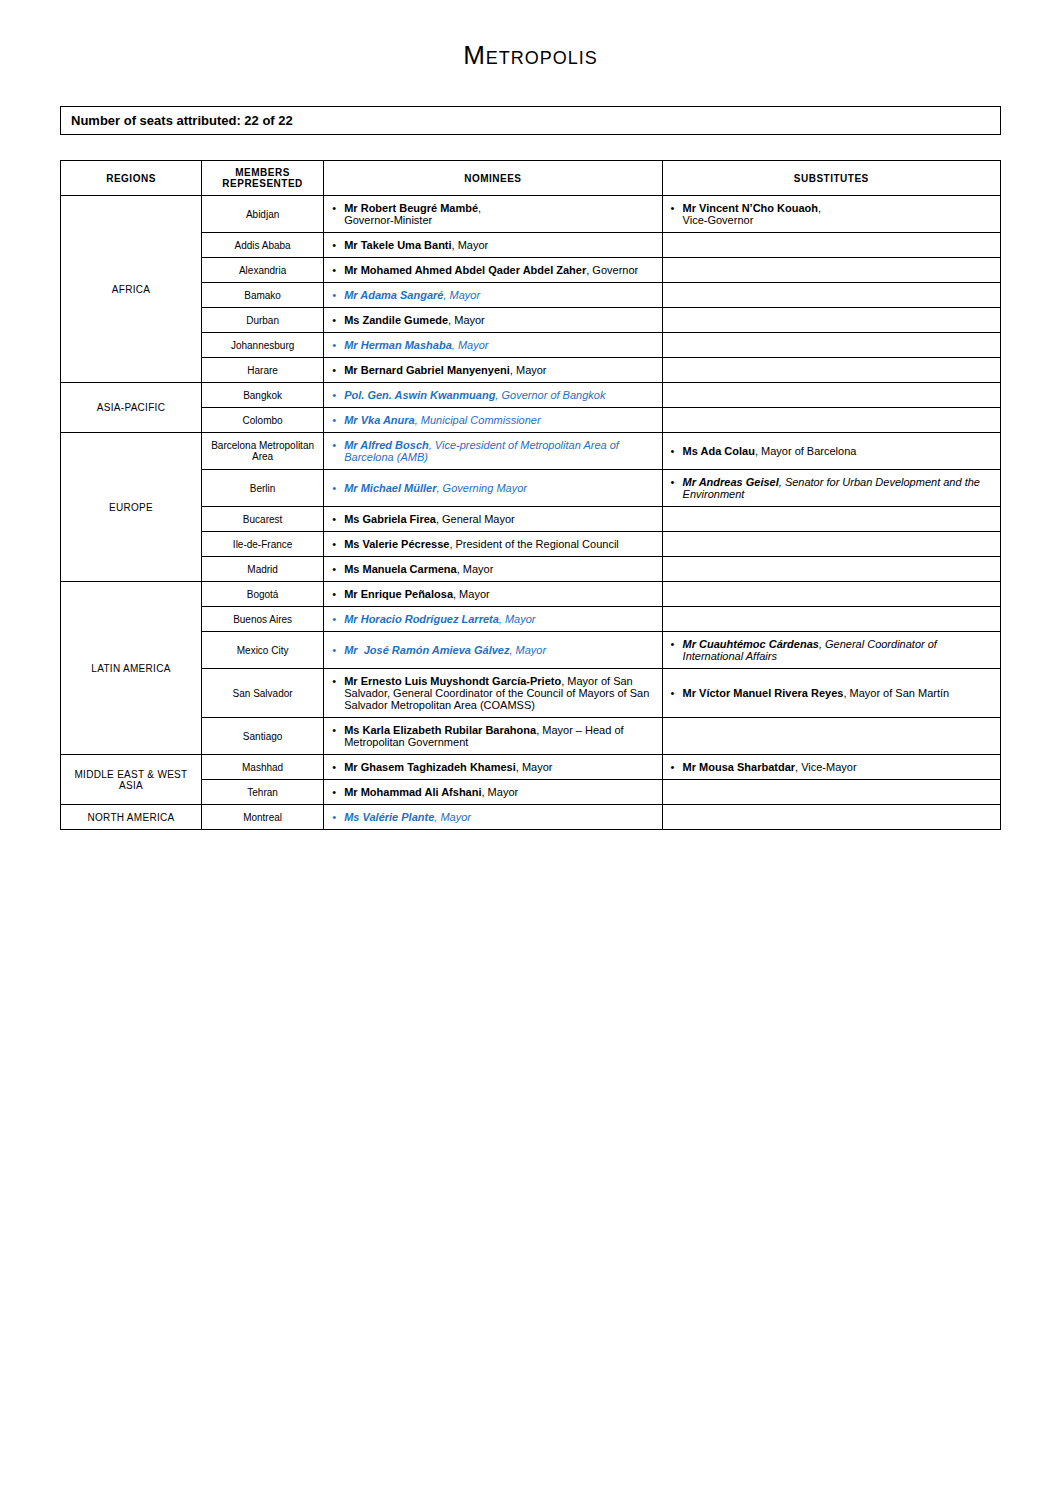Metropolis
Number of seats attributed: 22 of 22
| Regions | Members Represented | Nominees | Substitutes |
| --- | --- | --- | --- |
| Africa | Abidjan | • Mr Robert Beugré Mambé , Governor-Minister | • Mr Vincent N’Cho Kouaoh , Vice-Governor |
| Addis Ababa | • Mr Takele Uma Banti , Mayor | |
| Alexandria | • Mr Mohamed Ahmed Abdel Qader Abdel Zaher , Governor | |
| Bamako | • Mr Adama Sangaré , Mayor | |
| Durban | • Ms Zandile Gumede , Mayor | |
| Johannesburg | • Mr Herman Mashaba , Mayor | |
| Harare | • Mr Bernard Gabriel Manyenyeni , Mayor | |
| Asia-Pacific | Bangkok | • Pol. Gen. Aswin Kwanmuang , Governor of Bangkok | |
| Colombo | • Mr Vka Anura , Municipal Commissioner | |
| Europe | Barcelona Metropolitan Area | • Mr Alfred Bosch , Vice-president of Metropolitan Area of Barcelona (AMB) | • Ms Ada Colau , Mayor of Barcelona |
| Berlin | • Mr Michael Müller , Governing Mayor | • Mr Andreas Geisel , Senator for Urban Development and the Environment |
| Bucarest | • Ms Gabriela Firea , General Mayor | |
| Ile-de-France | • Ms Valerie Pécresse , President of the Regional Council | |
| Madrid | • Ms Manuela Carmena , Mayor | |
| Latin America | Bogotá | • Mr Enrique Peñalosa , Mayor | |
| Buenos Aires | • Mr Horacio Rodríguez Larreta , Mayor | |
| Mexico City | • Mr José Ramón Amieva Gálvez , Mayor | • Mr Cuauhtémoc Cárdenas , General Coordinator of International Affairs |
| San Salvador | • Mr Ernesto Luis Muyshondt García-Prieto , Mayor of San Salvador, General Coordinator of the Council of Mayors of San Salvador Metropolitan Area (COAMSS) | • Mr Víctor Manuel Rivera Reyes , Mayor of San Martín |
| Santiago | • Ms Karla Elizabeth Rubilar Barahona , Mayor – Head of Metropolitan Government | |
| Middle East & West Asia | Mashhad | • Mr Ghasem Taghizadeh Khamesi , Mayor | • Mr Mousa Sharbatdar , Vice-Mayor |
| Tehran | • Mr Mohammad Ali Afshani , Mayor | |
| North America | Montreal | • Ms Valérie Plante , Mayor | |